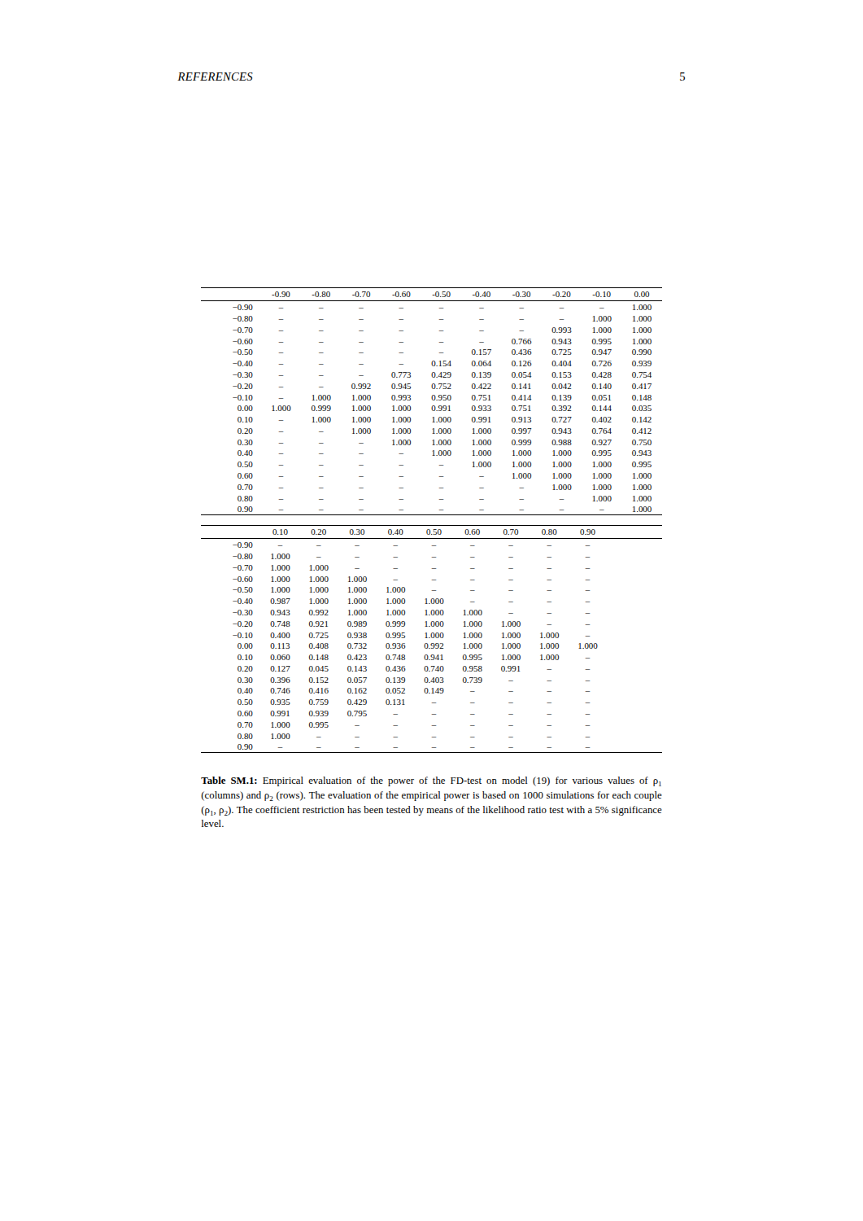REFERENCES 5
| | -0.90 | -0.80 | -0.70 | -0.60 | -0.50 | -0.40 | -0.30 | -0.20 | -0.10 | 0.00 |
| --- | --- | --- | --- | --- | --- | --- | --- | --- | --- | --- |
| −0.90 | – | – | – | – | – | – | – | – | – | 1.000 |
| −0.80 | – | – | – | – | – | – | – | – | 1.000 | 1.000 |
| −0.70 | – | – | – | – | – | – | – | 0.993 | 1.000 | 1.000 |
| −0.60 | – | – | – | – | – | – | 0.766 | 0.943 | 0.995 | 1.000 |
| −0.50 | – | – | – | – | – | 0.157 | 0.436 | 0.725 | 0.947 | 0.990 |
| −0.40 | – | – | – | – | 0.154 | 0.064 | 0.126 | 0.404 | 0.726 | 0.939 |
| −0.30 | – | – | – | 0.773 | 0.429 | 0.139 | 0.054 | 0.153 | 0.428 | 0.754 |
| −0.20 | – | – | 0.992 | 0.945 | 0.752 | 0.422 | 0.141 | 0.042 | 0.140 | 0.417 |
| −0.10 | – | 1.000 | 1.000 | 0.993 | 0.950 | 0.751 | 0.414 | 0.139 | 0.051 | 0.148 |
| 0.00 | 1.000 | 0.999 | 1.000 | 1.000 | 0.991 | 0.933 | 0.751 | 0.392 | 0.144 | 0.035 |
| 0.10 | – | 1.000 | 1.000 | 1.000 | 1.000 | 0.991 | 0.913 | 0.727 | 0.402 | 0.142 |
| 0.20 | – | – | 1.000 | 1.000 | 1.000 | 1.000 | 0.997 | 0.943 | 0.764 | 0.412 |
| 0.30 | – | – | – | 1.000 | 1.000 | 1.000 | 0.999 | 0.988 | 0.927 | 0.750 |
| 0.40 | – | – | – | – | 1.000 | 1.000 | 1.000 | 1.000 | 0.995 | 0.943 |
| 0.50 | – | – | – | – | – | 1.000 | 1.000 | 1.000 | 1.000 | 0.995 |
| 0.60 | – | – | – | – | – | – | 1.000 | 1.000 | 1.000 | 1.000 |
| 0.70 | – | – | – | – | – | – | – | 1.000 | 1.000 | 1.000 |
| 0.80 | – | – | – | – | – | – | – | – | 1.000 | 1.000 |
| 0.90 | – | – | – | – | – | – | – | – | – | 1.000 |
| | 0.10 | 0.20 | 0.30 | 0.40 | 0.50 | 0.60 | 0.70 | 0.80 | 0.90 | |
| --- | --- | --- | --- | --- | --- | --- | --- | --- | --- | --- |
| −0.90 | – | – | – | – | – | – | – | – | – | |
| −0.80 | 1.000 | – | – | – | – | – | – | – | – | |
| −0.70 | 1.000 | 1.000 | – | – | – | – | – | – | – | |
| −0.60 | 1.000 | 1.000 | 1.000 | – | – | – | – | – | – | |
| −0.50 | 1.000 | 1.000 | 1.000 | 1.000 | – | – | – | – | – | |
| −0.40 | 0.987 | 1.000 | 1.000 | 1.000 | 1.000 | – | – | – | – | |
| −0.30 | 0.943 | 0.992 | 1.000 | 1.000 | 1.000 | 1.000 | – | – | – | |
| −0.20 | 0.748 | 0.921 | 0.989 | 0.999 | 1.000 | 1.000 | 1.000 | – | – | |
| −0.10 | 0.400 | 0.725 | 0.938 | 0.995 | 1.000 | 1.000 | 1.000 | 1.000 | – | |
| 0.00 | 0.113 | 0.408 | 0.732 | 0.936 | 0.992 | 1.000 | 1.000 | 1.000 | 1.000 | |
| 0.10 | 0.060 | 0.148 | 0.423 | 0.748 | 0.941 | 0.995 | 1.000 | 1.000 | – | |
| 0.20 | 0.127 | 0.045 | 0.143 | 0.436 | 0.740 | 0.958 | 0.991 | – | – | |
| 0.30 | 0.396 | 0.152 | 0.057 | 0.139 | 0.403 | 0.739 | – | – | – | |
| 0.40 | 0.746 | 0.416 | 0.162 | 0.052 | 0.149 | – | – | – | – | |
| 0.50 | 0.935 | 0.759 | 0.429 | 0.131 | – | – | – | – | – | |
| 0.60 | 0.991 | 0.939 | 0.795 | – | – | – | – | – | – | |
| 0.70 | 1.000 | 0.995 | – | – | – | – | – | – | – | |
| 0.80 | 1.000 | – | – | – | – | – | – | – | – | |
| 0.90 | – | – | – | – | – | – | – | – | – | |
Table SM.1: Empirical evaluation of the power of the FD-test on model (19) for various values of ρ1 (columns) and ρ2 (rows). The evaluation of the empirical power is based on 1000 simulations for each couple (ρ1, ρ2). The coefficient restriction has been tested by means of the likelihood ratio test with a 5% significance level.